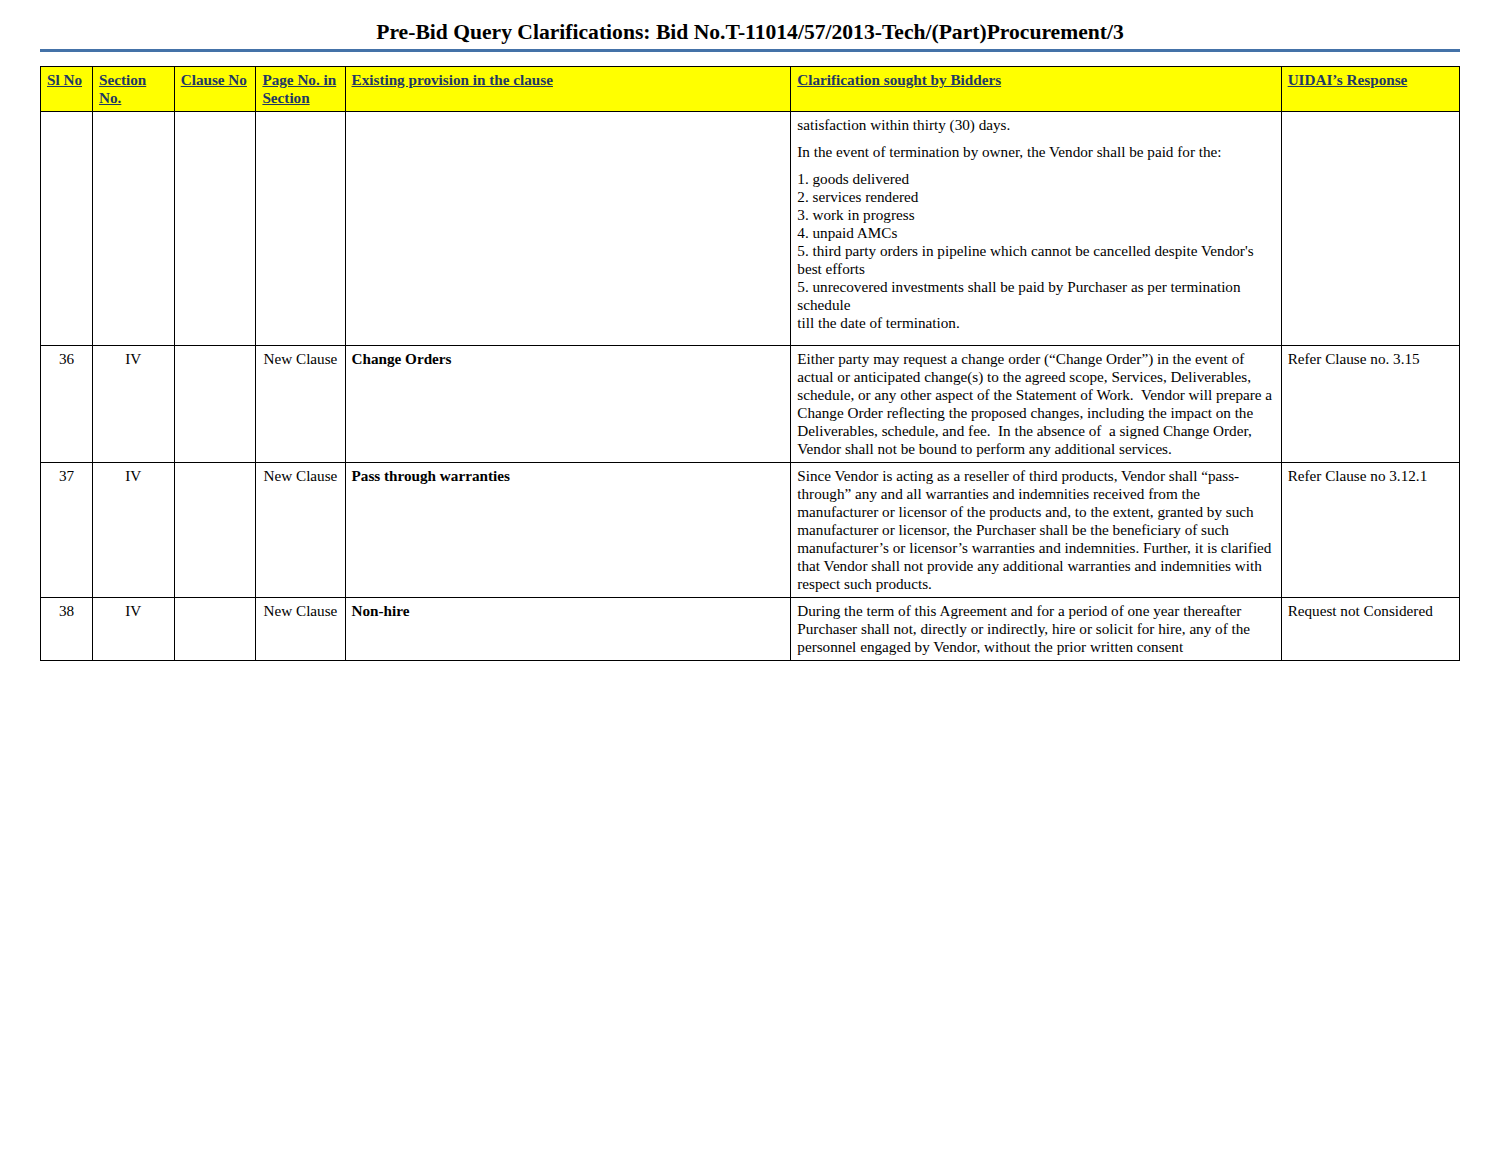Pre-Bid Query Clarifications: Bid No.T-11014/57/2013-Tech/(Part)Procurement/3
| Sl No | Section No. | Clause No | Page No. in Section | Existing provision in the clause | Clarification sought by Bidders | UIDAI’s Response |
| --- | --- | --- | --- | --- | --- | --- |
| | | | | | satisfaction within thirty (30) days. In the event of termination by owner, the Vendor shall be paid for the: 1. goods delivered 2. services rendered 3. work in progress 4. unpaid AMCs 5. third party orders in pipeline which cannot be cancelled despite Vendor's best efforts 5. unrecovered investments shall be paid by Purchaser as per termination schedule till the date of termination. | |
| 36 | IV | | New Clause | Change Orders | Either party may request a change order (“Change Order”) in the event of actual or anticipated change(s) to the agreed scope, Services, Deliverables, schedule, or any other aspect of the Statement of Work. Vendor will prepare a Change Order reflecting the proposed changes, including the impact on the Deliverables, schedule, and fee. In the absence of a signed Change Order, Vendor shall not be bound to perform any additional services. | Refer Clause no. 3.15 |
| 37 | IV | | New Clause | Pass through warranties | Since Vendor is acting as a reseller of third products, Vendor shall “pass-through” any and all warranties and indemnities received from the manufacturer or licensor of the products and, to the extent, granted by such manufacturer or licensor, the Purchaser shall be the beneficiary of such manufacturer’s or licensor’s warranties and indemnities. Further, it is clarified that Vendor shall not provide any additional warranties and indemnities with respect such products. | Refer Clause no 3.12.1 |
| 38 | IV | | New Clause | Non-hire | During the term of this Agreement and for a period of one year thereafter Purchaser shall not, directly or indirectly, hire or solicit for hire, any of the personnel engaged by Vendor, without the prior written consent | Request not Considered |